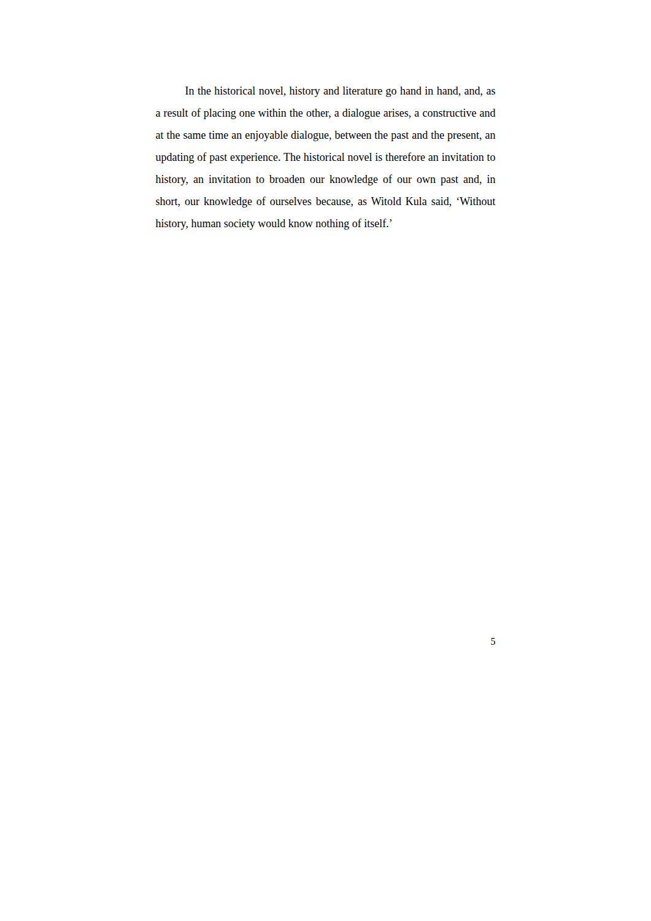In the historical novel, history and literature go hand in hand, and, as a result of placing one within the other, a dialogue arises, a constructive and at the same time an enjoyable dialogue, between the past and the present, an updating of past experience. The historical novel is therefore an invitation to history, an invitation to broaden our knowledge of our own past and, in short, our knowledge of ourselves because, as Witold Kula said, ‘Without history, human society would know nothing of itself.’
5